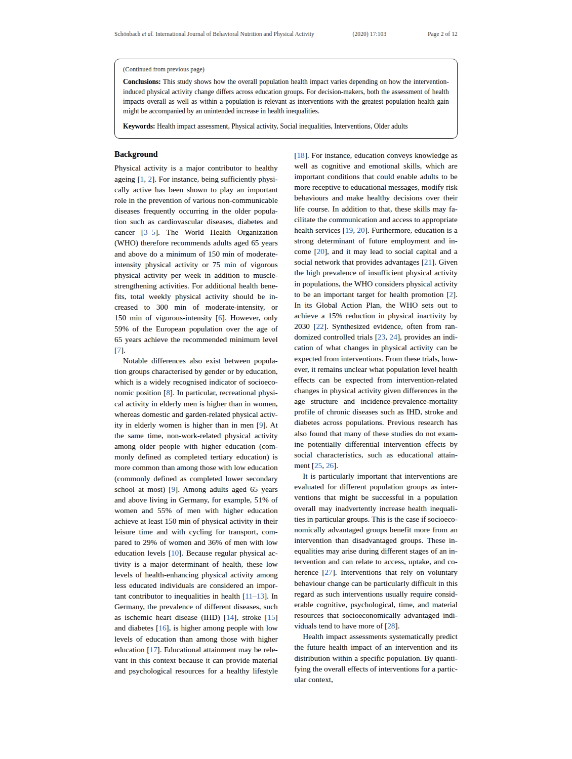Schönbach et al. International Journal of Behavioral Nutrition and Physical Activity
(2020) 17:103
Page 2 of 12
(Continued from previous page)
Conclusions: This study shows how the overall population health impact varies depending on how the intervention-induced physical activity change differs across education groups. For decision-makers, both the assessment of health impacts overall as well as within a population is relevant as interventions with the greatest population health gain might be accompanied by an unintended increase in health inequalities.
Keywords: Health impact assessment, Physical activity, Social inequalities, Interventions, Older adults
Background
Physical activity is a major contributor to healthy ageing [1, 2]. For instance, being sufficiently physically active has been shown to play an important role in the prevention of various non-communicable diseases frequently occurring in the older population such as cardiovascular diseases, diabetes and cancer [3–5]. The World Health Organization (WHO) therefore recommends adults aged 65 years and above do a minimum of 150 min of moderate-intensity physical activity or 75 min of vigorous physical activity per week in addition to muscle-strengthening activities. For additional health benefits, total weekly physical activity should be increased to 300 min of moderate-intensity, or 150 min of vigorous-intensity [6]. However, only 59% of the European population over the age of 65 years achieve the recommended minimum level [7].
Notable differences also exist between population groups characterised by gender or by education, which is a widely recognised indicator of socioeconomic position [8]. In particular, recreational physical activity in elderly men is higher than in women, whereas domestic and garden-related physical activity in elderly women is higher than in men [9]. At the same time, non-work-related physical activity among older people with higher education (commonly defined as completed tertiary education) is more common than among those with low education (commonly defined as completed lower secondary school at most) [9]. Among adults aged 65 years and above living in Germany, for example, 51% of women and 55% of men with higher education achieve at least 150 min of physical activity in their leisure time and with cycling for transport, compared to 29% of women and 36% of men with low education levels [10]. Because regular physical activity is a major determinant of health, these low levels of health-enhancing physical activity among less educated individuals are considered an important contributor to inequalities in health [11–13]. In Germany, the prevalence of different diseases, such as ischemic heart disease (IHD) [14], stroke [15] and diabetes [16], is higher among people with low levels of education than among those with higher education [17]. Educational attainment may be relevant in this context because it can provide material and psychological resources for a healthy lifestyle [18]. For instance, education conveys knowledge as well as cognitive and emotional skills, which are important conditions that could enable adults to be more receptive to educational messages, modify risk behaviours and make healthy decisions over their life course. In addition to that, these skills may facilitate the communication and access to appropriate health services [19, 20]. Furthermore, education is a strong determinant of future employment and income [20], and it may lead to social capital and a social network that provides advantages [21]. Given the high prevalence of insufficient physical activity in populations, the WHO considers physical activity to be an important target for health promotion [2]. In its Global Action Plan, the WHO sets out to achieve a 15% reduction in physical inactivity by 2030 [22]. Synthesized evidence, often from randomized controlled trials [23, 24], provides an indication of what changes in physical activity can be expected from interventions. From these trials, however, it remains unclear what population level health effects can be expected from intervention-related changes in physical activity given differences in the age structure and incidence-prevalence-mortality profile of chronic diseases such as IHD, stroke and diabetes across populations. Previous research has also found that many of these studies do not examine potentially differential intervention effects by social characteristics, such as educational attainment [25, 26].
It is particularly important that interventions are evaluated for different population groups as interventions that might be successful in a population overall may inadvertently increase health inequalities in particular groups. This is the case if socioeconomically advantaged groups benefit more from an intervention than disadvantaged groups. These inequalities may arise during different stages of an intervention and can relate to access, uptake, and coherence [27]. Interventions that rely on voluntary behaviour change can be particularly difficult in this regard as such interventions usually require considerable cognitive, psychological, time, and material resources that socioeconomically advantaged individuals tend to have more of [28].
Health impact assessments systematically predict the future health impact of an intervention and its distribution within a specific population. By quantifying the overall effects of interventions for a particular context,